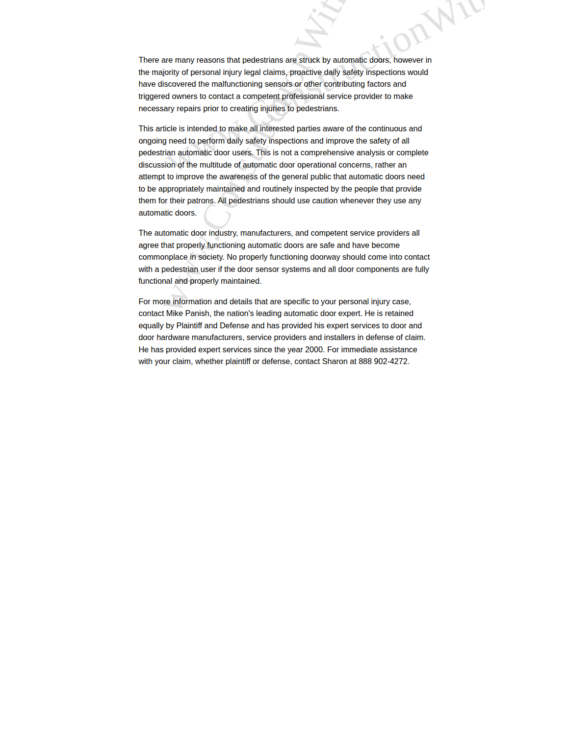www.ConstructionWitness.com
www.ConstructionWitness.com
There are many reasons that pedestrians are struck by automatic doors, however in the majority of personal injury legal claims, proactive daily safety inspections would have discovered the malfunctioning sensors or other contributing factors and triggered owners to contact a competent professional service provider to make necessary repairs prior to creating injuries to pedestrians.
This article is intended to make all interested parties aware of the continuous and ongoing need to perform daily safety inspections and improve the safety of all pedestrian automatic door users. This is not a comprehensive analysis or complete discussion of the multitude of automatic door operational concerns, rather an attempt to improve the awareness of the general public that automatic doors need to be appropriately maintained and routinely inspected by the people that provide them for their patrons. All pedestrians should use caution whenever they use any automatic doors.
The automatic door industry, manufacturers, and competent service providers all agree that properly functioning automatic doors are safe and have become commonplace in society. No properly functioning doorway should come into contact with a pedestrian user if the door sensor systems and all door components are fully functional and properly maintained.
For more information and details that are specific to your personal injury case, contact Mike Panish, the nation's leading automatic door expert. He is retained equally by Plaintiff and Defense and has provided his expert services to door and door hardware manufacturers, service providers and installers in defense of claim. He has provided expert services since the year 2000. For immediate assistance with your claim, whether plaintiff or defense, contact Sharon at 888 902-4272.